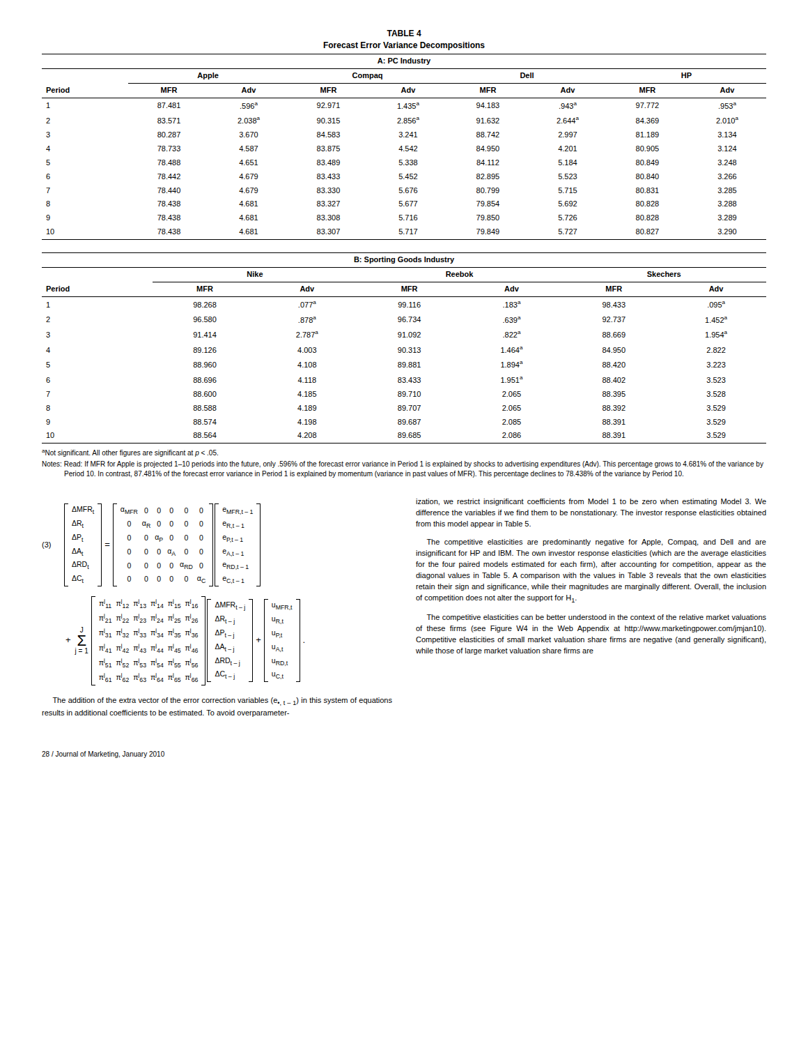TABLE 4 Forecast Error Variance Decompositions
| A: PC Industry |
| | Apple | Compaq | Dell | HP |
| Period | MFR | Adv | MFR | Adv | MFR | Adv | MFR | Adv |
| 1 | 87.481 | .596 a | 92.971 | 1.435 a | 94.183 | .943 a | 97.772 | .953 a |
| 2 | 83.571 | 2.038 a | 90.315 | 2.856 a | 91.632 | 2.644 a | 84.369 | 2.010 a |
| 3 | 80.287 | 3.670 | 84.583 | 3.241 | 88.742 | 2.997 | 81.189 | 3.134 |
| 4 | 78.733 | 4.587 | 83.875 | 4.542 | 84.950 | 4.201 | 80.905 | 3.124 |
| 5 | 78.488 | 4.651 | 83.489 | 5.338 | 84.112 | 5.184 | 80.849 | 3.248 |
| 6 | 78.442 | 4.679 | 83.433 | 5.452 | 82.895 | 5.523 | 80.840 | 3.266 |
| 7 | 78.440 | 4.679 | 83.330 | 5.676 | 80.799 | 5.715 | 80.831 | 3.285 |
| 8 | 78.438 | 4.681 | 83.327 | 5.677 | 79.854 | 5.692 | 80.828 | 3.288 |
| 9 | 78.438 | 4.681 | 83.308 | 5.716 | 79.850 | 5.726 | 80.828 | 3.289 |
| 10 | 78.438 | 4.681 | 83.307 | 5.717 | 79.849 | 5.727 | 80.827 | 3.290 |
| B: Sporting Goods Industry |
| | Nike | Reebok | Skechers |
| Period | MFR | Adv | MFR | Adv | MFR | Adv |
| 1 | 98.268 | .077 a | 99.116 | .183 a | 98.433 | .095 a |
| 2 | 96.580 | .878 a | 96.734 | .639 a | 92.737 | 1.452 a |
| 3 | 91.414 | 2.787 a | 91.092 | .822 a | 88.669 | 1.954 a |
| 4 | 89.126 | 4.003 | 90.313 | 1.464 a | 84.950 | 2.822 |
| 5 | 88.960 | 4.108 | 89.881 | 1.894 a | 88.420 | 3.223 |
| 6 | 88.696 | 4.118 | 83.433 | 1.951 a | 88.402 | 3.523 |
| 7 | 88.600 | 4.185 | 89.710 | 2.065 | 88.395 | 3.528 |
| 8 | 88.588 | 4.189 | 89.707 | 2.065 | 88.392 | 3.529 |
| 9 | 88.574 | 4.198 | 89.687 | 2.085 | 88.391 | 3.529 |
| 10 | 88.564 | 4.208 | 89.685 | 2.086 | 88.391 | 3.529 |
aNot significant. All other figures are significant at p < .05.
Notes: Read: If MFR for Apple is projected 1–10 periods into the future, only .596% of the forecast error variance in Period 1 is explained by shocks to advertising expenditures (Adv). This percentage grows to 4.681% of the variance by Period 10. In contrast, 87.481% of the forecast error variance in Period 1 is explained by momentum (variance in past values of MFR). This percentage declines to 78.438% of the variance by Period 10.
(3)
| ΔMFR t |
| ΔR t |
| ΔP t |
| ΔA t |
| ΔRD t |
| ΔC t |
=
| α MFR | 0 | 0 | 0 | 0 | 0 |
| 0 | α R | 0 | 0 | 0 | 0 |
| 0 | 0 | α P | 0 | 0 | 0 |
| 0 | 0 | 0 | α A | 0 | 0 |
| 0 | 0 | 0 | 0 | α RD | 0 |
| 0 | 0 | 0 | 0 | 0 | α C |
| e MFR,t – 1 |
| e R,t – 1 |
| e P,t – 1 |
| e A,t – 1 |
| e RD,t – 1 |
| e C,t – 1 |
+ J Σ j = 1
| π j 11 | π j 12 | π j 13 | π j 14 | π j 15 | π j 16 |
| π j 21 | π j 22 | π j 23 | π j 24 | π j 25 | π j 26 |
| π j 31 | π j 32 | π j 33 | π j 34 | π j 35 | π j 36 |
| π j 41 | π j 42 | π j 43 | π j 44 | π j 45 | π j 46 |
| π j 51 | π j 52 | π j 53 | π j 54 | π j 55 | π j 56 |
| π j 61 | π j 62 | π j 63 | π j 64 | π j 65 | π j 66 |
| ΔMFR t – j |
| ΔR t – j |
| ΔP t – j |
| ΔA t – j |
| ΔRD t – j |
| ΔC t – j |
+
| u MFR,t |
| u R,t |
| u P,t |
| u A,t |
| u RD,t |
| u C,t |
.
The addition of the extra vector of the error correction variables (e•, t – 1) in this system of equations results in additional coefficients to be estimated. To avoid overparameter-
ization, we restrict insignificant coefficients from Model 1 to be zero when estimating Model 3. We difference the variables if we find them to be nonstationary. The investor response elasticities obtained from this model appear in Table 5.
The competitive elasticities are predominantly negative for Apple, Compaq, and Dell and are insignificant for HP and IBM. The own investor response elasticities (which are the average elasticities for the four paired models estimated for each firm), after accounting for competition, appear as the diagonal values in Table 5. A comparison with the values in Table 3 reveals that the own elasticities retain their sign and significance, while their magnitudes are marginally different. Overall, the inclusion of competition does not alter the support for H1.
The competitive elasticities can be better understood in the context of the relative market valuations of these firms (see Figure W4 in the Web Appendix at http://www.marketingpower.com/jmjan10). Competitive elasticities of small market valuation share firms are negative (and generally significant), while those of large market valuation share firms are
28 / Journal of Marketing, January 2010